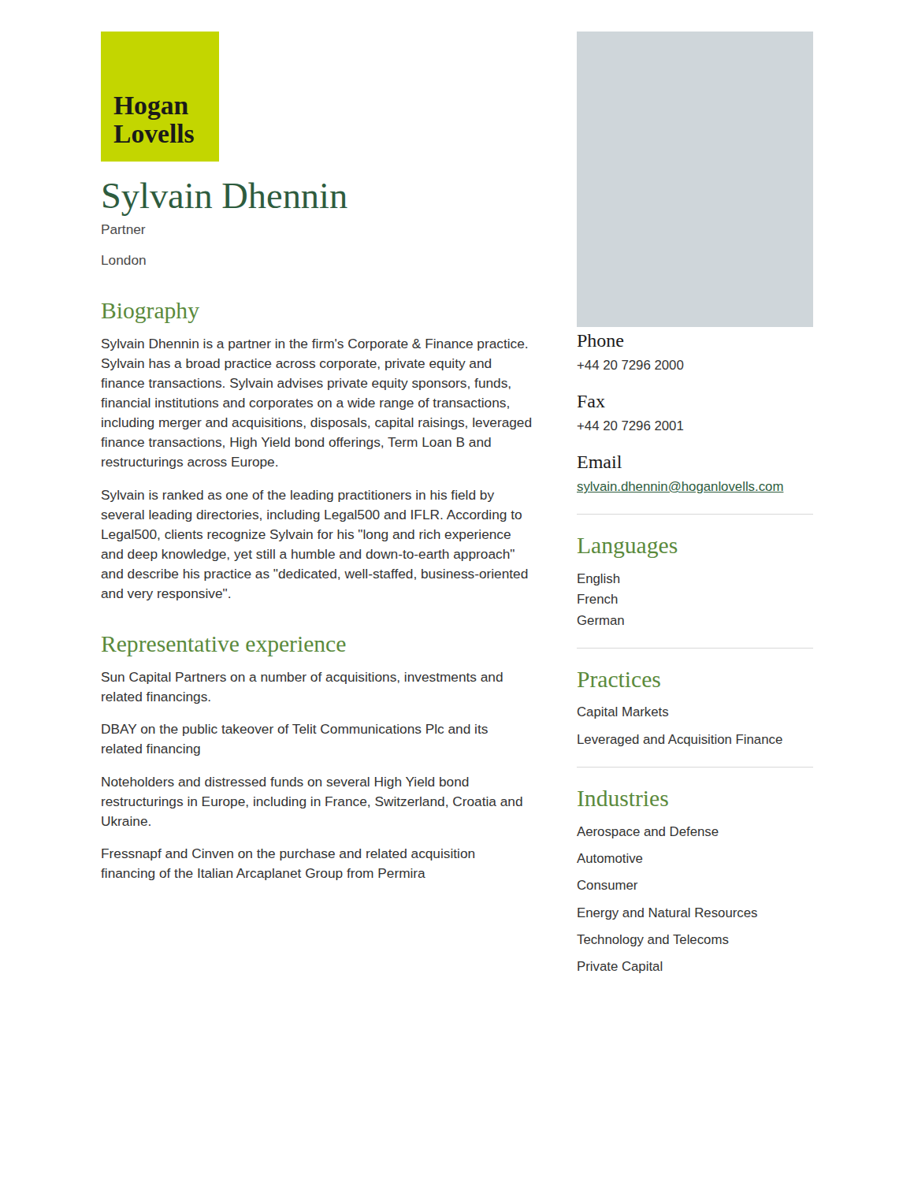Hogan
Lovells
Sylvain Dhennin
Partner
London
Biography
Sylvain Dhennin is a partner in the firm's Corporate & Finance practice. Sylvain has a broad practice across corporate, private equity and finance transactions. Sylvain advises private equity sponsors, funds, financial institutions and corporates on a wide range of transactions, including merger and acquisitions, disposals, capital raisings, leveraged finance transactions, High Yield bond offerings, Term Loan B and restructurings across Europe.
Sylvain is ranked as one of the leading practitioners in his field by several leading directories, including Legal500 and IFLR. According to Legal500, clients recognize Sylvain for his "long and rich experience and deep knowledge, yet still a humble and down-to-earth approach" and describe his practice as "dedicated, well-staffed, business-oriented and very responsive".
Representative experience
Sun Capital Partners on a number of acquisitions, investments and related financings.
DBAY on the public takeover of Telit Communications Plc and its related financing
Noteholders and distressed funds on several High Yield bond restructurings in Europe, including in France, Switzerland, Croatia and Ukraine.
Fressnapf and Cinven on the purchase and related acquisition financing of the Italian Arcaplanet Group from Permira
Phone
+44 20 7296 2000
Fax
+44 20 7296 2001
Email
sylvain.dhennin@hoganlovells.com
Languages
English
French
German
Practices
Capital Markets
Leveraged and Acquisition Finance
Industries
Aerospace and Defense
Automotive
Consumer
Energy and Natural Resources
Technology and Telecoms
Private Capital